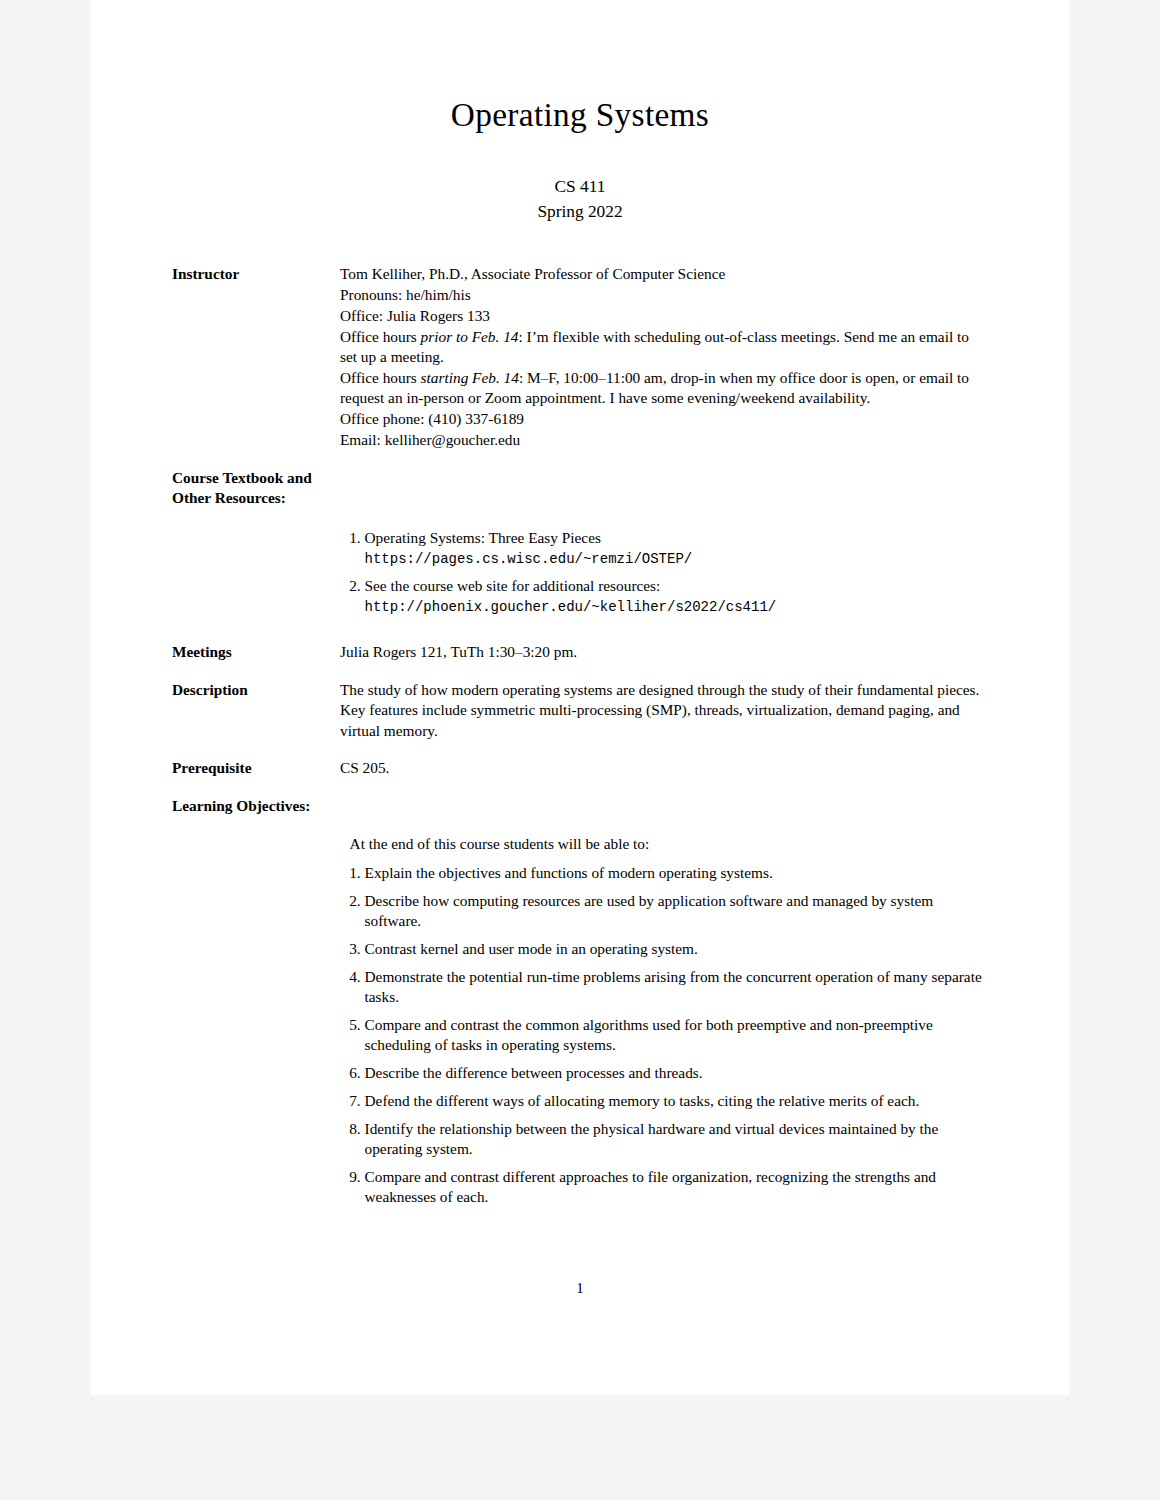Operating Systems
CS 411
Spring 2022
| Instructor | Tom Kelliher, Ph.D., Associate Professor of Computer Science Pronouns: he/him/his Office: Julia Rogers 133 Office hours prior to Feb. 14 : I’m flexible with scheduling out-of-class meetings. Send me an email to set up a meeting. Office hours starting Feb. 14 : M–F, 10:00–11:00 am, drop-in when my office door is open, or email to request an in-person or Zoom appointment. I have some evening/weekend availability. Office phone: (410) 337-6189 Email: kelliher@goucher.edu |
| Course Textbook and Other Resources: | |
| | Operating Systems: Three Easy Pieces https://pages.cs.wisc.edu/~remzi/OSTEP/ See the course web site for additional resources: http://phoenix.goucher.edu/~kelliher/s2022/cs411/ |
| Meetings | Julia Rogers 121, TuTh 1:30–3:20 pm. |
| Description | The study of how modern operating systems are designed through the study of their fundamental pieces. Key features include symmetric multi-processing (SMP), threads, virtualization, demand paging, and virtual memory. |
| Prerequisite | CS 205. |
| Learning Objectives: | |
| | At the end of this course students will be able to: Explain the objectives and functions of modern operating systems. Describe how computing resources are used by application software and managed by system software. Contrast kernel and user mode in an operating system. Demonstrate the potential run-time problems arising from the concurrent operation of many separate tasks. Compare and contrast the common algorithms used for both preemptive and non-preemptive scheduling of tasks in operating systems. Describe the difference between processes and threads. Defend the different ways of allocating memory to tasks, citing the relative merits of each. Identify the relationship between the physical hardware and virtual devices maintained by the operating system. Compare and contrast different approaches to file organization, recognizing the strengths and weaknesses of each. |
1